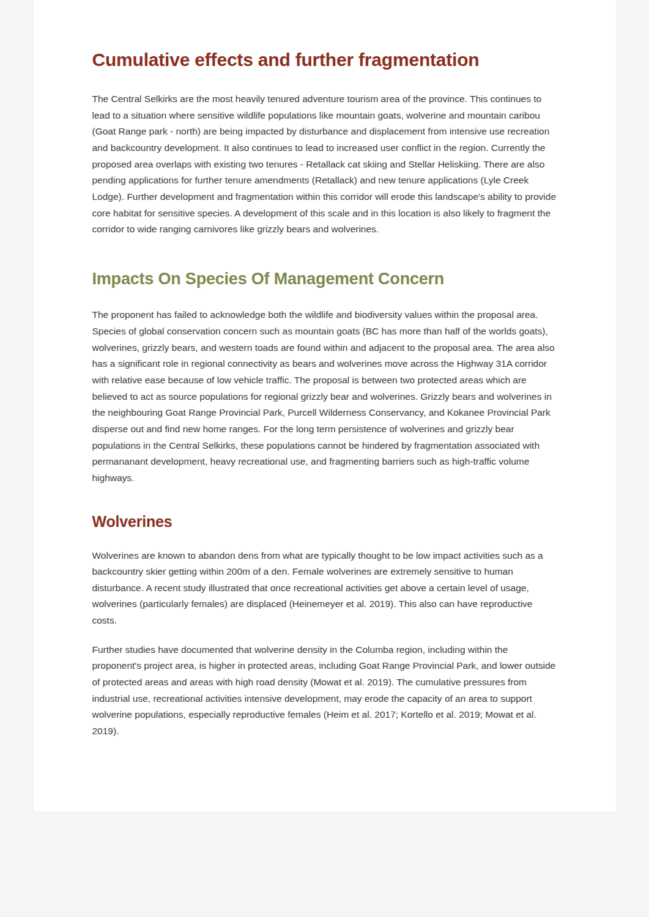Cumulative effects and further fragmentation
The Central Selkirks are the most heavily tenured adventure tourism area of the province. This continues to lead to a situation where sensitive wildlife populations like mountain goats, wolverine and mountain caribou (Goat Range park - north) are being impacted by disturbance and displacement from intensive use recreation and backcountry development. It also continues to lead to increased user conflict in the region. Currently the proposed area overlaps with existing two tenures - Retallack cat skiing and Stellar Heliskiing. There are also pending applications for further tenure amendments (Retallack) and new tenure applications (Lyle Creek Lodge). Further development and fragmentation within this corridor will erode this landscape's ability to provide core habitat for sensitive species. A development of this scale and in this location is also likely to fragment the corridor to wide ranging carnivores like grizzly bears and wolverines.
Impacts On Species Of Management Concern
The proponent has failed to acknowledge both the wildlife and biodiversity values within the proposal area. Species of global conservation concern such as mountain goats (BC has more than half of the worlds goats), wolverines, grizzly bears, and western toads are found within and adjacent to the proposal area. The area also has a significant role in regional connectivity as bears and wolverines move across the Highway 31A corridor with relative ease because of low vehicle traffic. The proposal is between two protected areas which are believed to act as source populations for regional grizzly bear and wolverines. Grizzly bears and wolverines in the neighbouring Goat Range Provincial Park, Purcell Wilderness Conservancy, and Kokanee Provincial Park disperse out and find new home ranges. For the long term persistence of wolverines and grizzly bear populations in the Central Selkirks, these populations cannot be hindered by fragmentation associated with permananant development, heavy recreational use, and fragmenting barriers such as high-traffic volume highways.
Wolverines
Wolverines are known to abandon dens from what are typically thought to be low impact activities such as a backcountry skier getting within 200m of a den. Female wolverines are extremely sensitive to human disturbance. A recent study illustrated that once recreational activities get above a certain level of usage, wolverines (particularly females) are displaced (Heinemeyer et al. 2019). This also can have reproductive costs.
Further studies have documented that wolverine density in the Columba region, including within the proponent's project area, is higher in protected areas, including Goat Range Provincial Park, and lower outside of protected areas and areas with high road density (Mowat et al. 2019). The cumulative pressures from industrial use, recreational activities intensive development, may erode the capacity of an area to support wolverine populations, especially reproductive females (Heim et al. 2017; Kortello et al. 2019; Mowat et al. 2019).